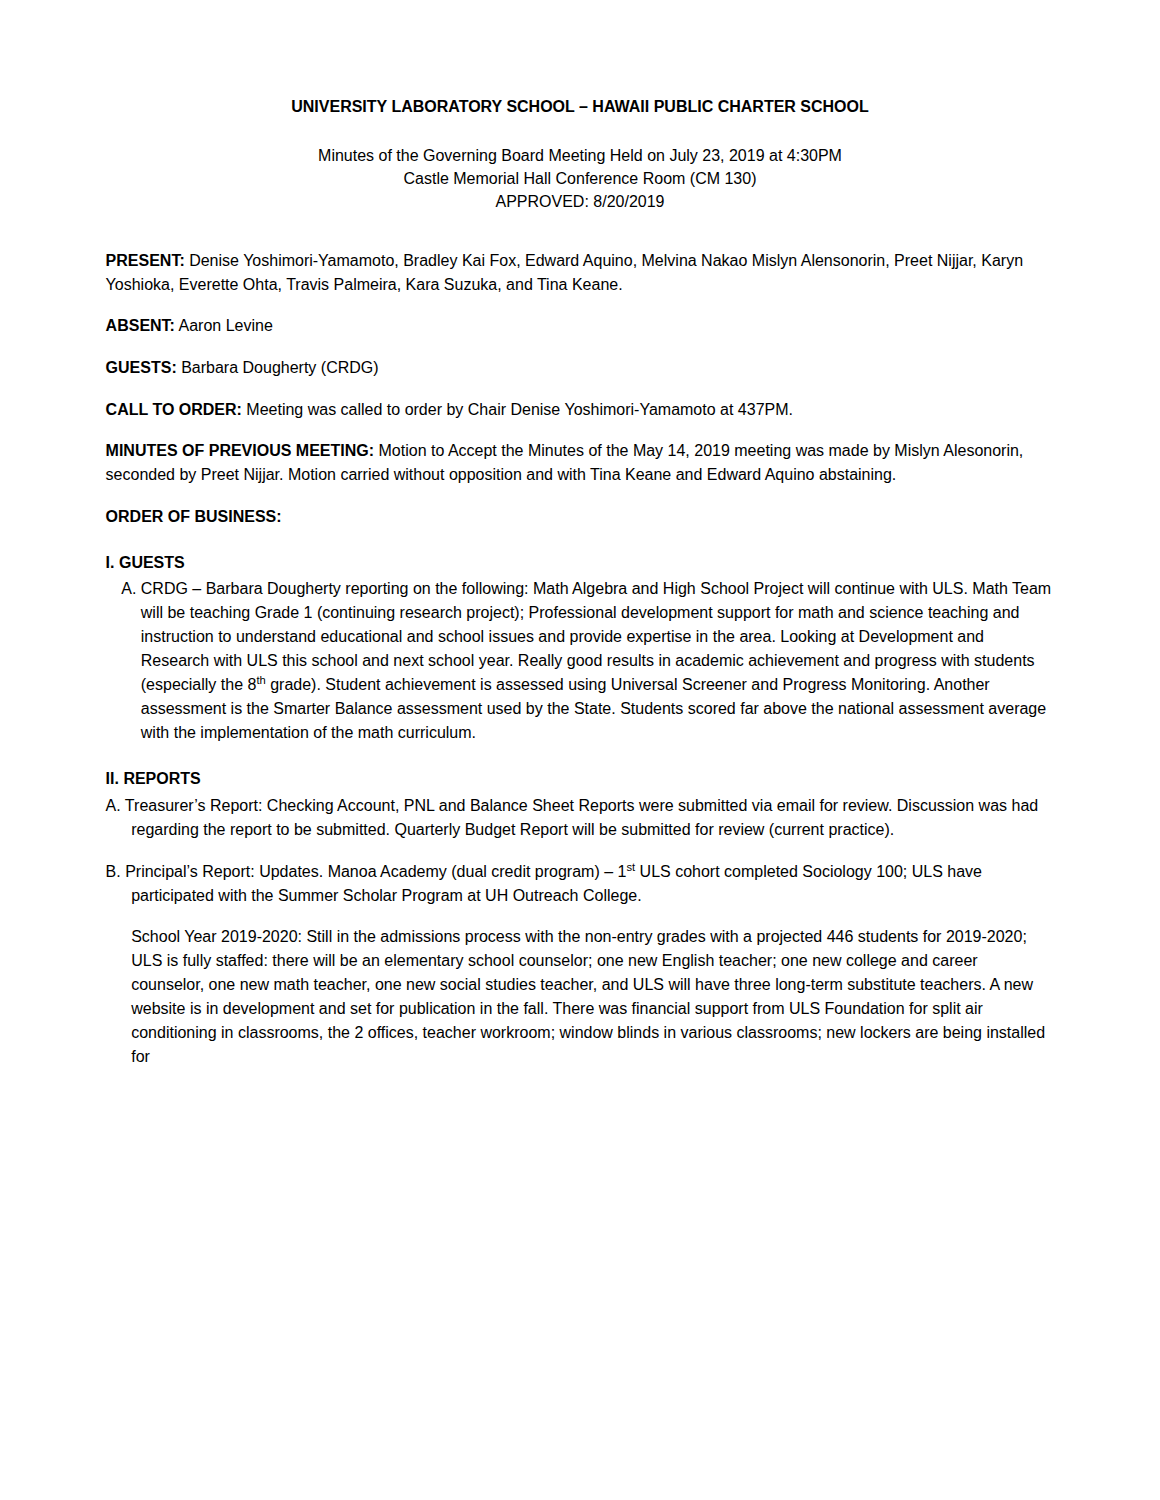UNIVERSITY LABORATORY SCHOOL – HAWAII PUBLIC CHARTER SCHOOL
Minutes of the Governing Board Meeting Held on July 23, 2019 at 4:30PM
Castle Memorial Hall Conference Room (CM 130)
APPROVED: 8/20/2019
PRESENT: Denise Yoshimori-Yamamoto, Bradley Kai Fox, Edward Aquino, Melvina Nakao Mislyn Alensonorin, Preet Nijjar, Karyn Yoshioka, Everette Ohta, Travis Palmeira, Kara Suzuka, and Tina Keane.
ABSENT: Aaron Levine
GUESTS: Barbara Dougherty (CRDG)
CALL TO ORDER: Meeting was called to order by Chair Denise Yoshimori-Yamamoto at 437PM.
MINUTES OF PREVIOUS MEETING: Motion to Accept the Minutes of the May 14, 2019 meeting was made by Mislyn Alesonorin, seconded by Preet Nijjar. Motion carried without opposition and with Tina Keane and Edward Aquino abstaining.
ORDER OF BUSINESS:
I. GUESTS
CRDG – Barbara Dougherty reporting on the following: Math Algebra and High School Project will continue with ULS. Math Team will be teaching Grade 1 (continuing research project); Professional development support for math and science teaching and instruction to understand educational and school issues and provide expertise in the area. Looking at Development and Research with ULS this school and next school year. Really good results in academic achievement and progress with students (especially the 8th grade). Student achievement is assessed using Universal Screener and Progress Monitoring. Another assessment is the Smarter Balance assessment used by the State. Students scored far above the national assessment average with the implementation of the math curriculum.
II. REPORTS
A. Treasurer’s Report: Checking Account, PNL and Balance Sheet Reports were submitted via email for review. Discussion was had regarding the report to be submitted. Quarterly Budget Report will be submitted for review (current practice).
B. Principal’s Report: Updates. Manoa Academy (dual credit program) – 1st ULS cohort completed Sociology 100; ULS have participated with the Summer Scholar Program at UH Outreach College.
School Year 2019-2020: Still in the admissions process with the non-entry grades with a projected 446 students for 2019-2020; ULS is fully staffed: there will be an elementary school counselor; one new English teacher; one new college and career counselor, one new math teacher, one new social studies teacher, and ULS will have three long-term substitute teachers. A new website is in development and set for publication in the fall. There was financial support from ULS Foundation for split air conditioning in classrooms, the 2 offices, teacher workroom; window blinds in various classrooms; new lockers are being installed for